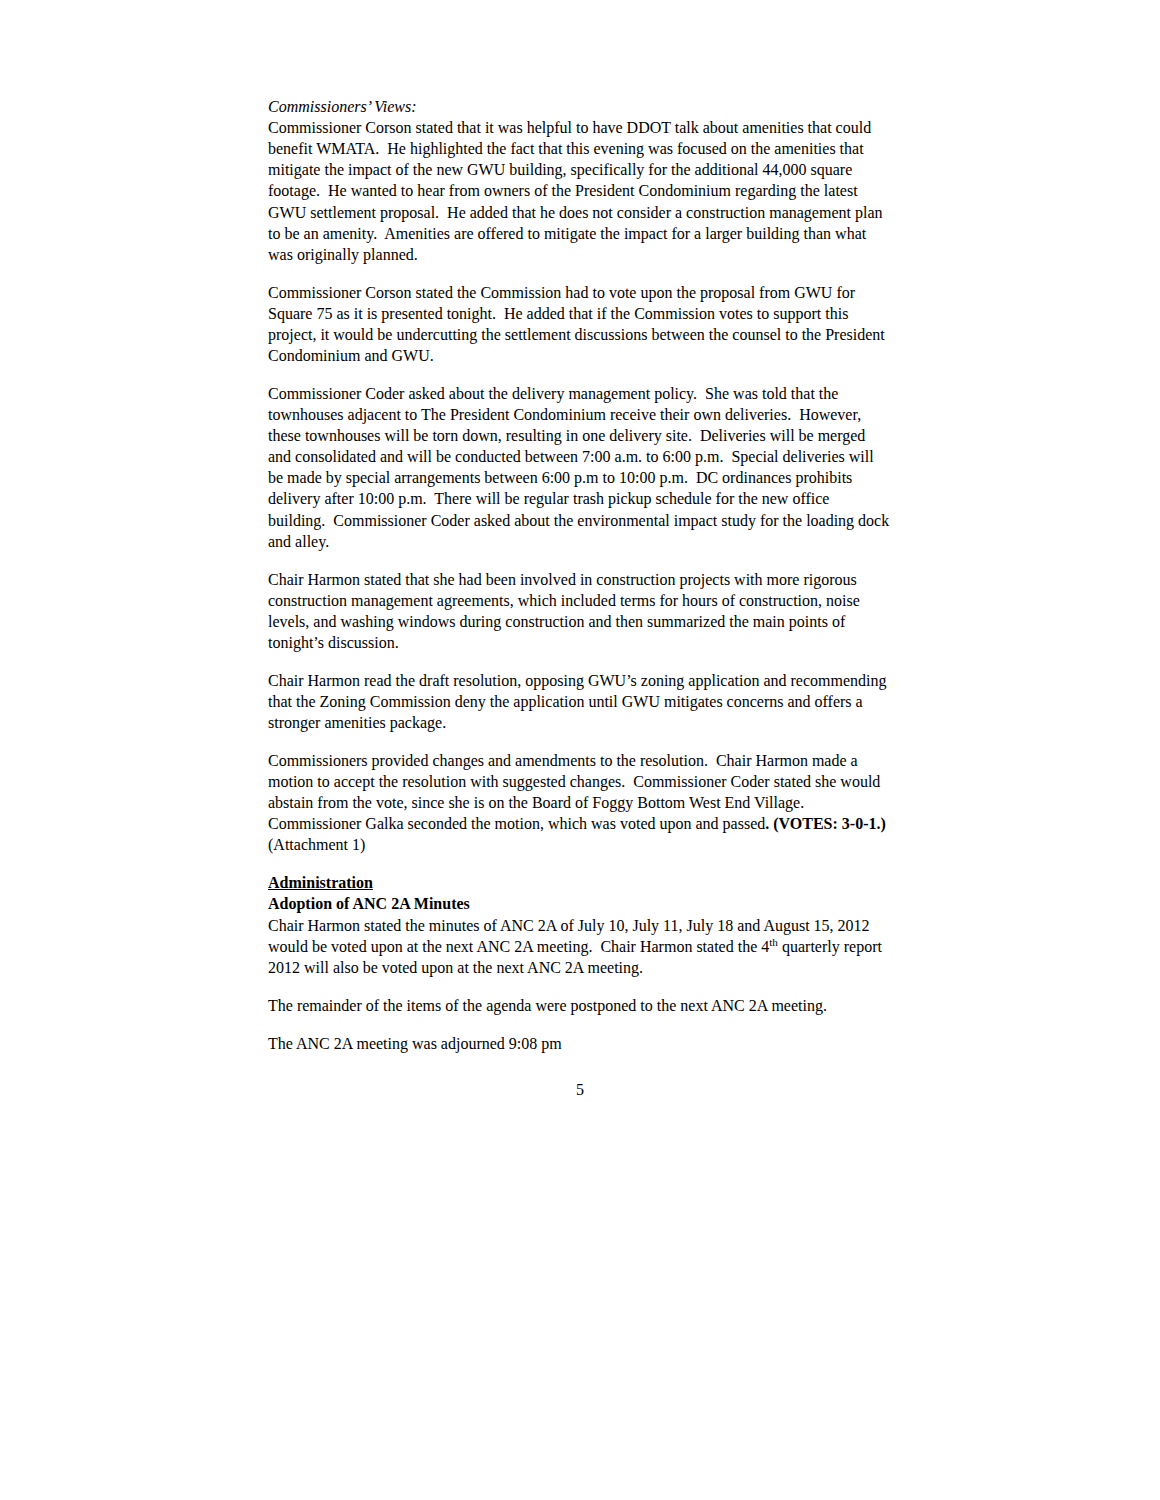Commissioners’ Views:
Commissioner Corson stated that it was helpful to have DDOT talk about amenities that could benefit WMATA. He highlighted the fact that this evening was focused on the amenities that mitigate the impact of the new GWU building, specifically for the additional 44,000 square footage. He wanted to hear from owners of the President Condominium regarding the latest GWU settlement proposal. He added that he does not consider a construction management plan to be an amenity. Amenities are offered to mitigate the impact for a larger building than what was originally planned.
Commissioner Corson stated the Commission had to vote upon the proposal from GWU for Square 75 as it is presented tonight. He added that if the Commission votes to support this project, it would be undercutting the settlement discussions between the counsel to the President Condominium and GWU.
Commissioner Coder asked about the delivery management policy. She was told that the townhouses adjacent to The President Condominium receive their own deliveries. However, these townhouses will be torn down, resulting in one delivery site. Deliveries will be merged and consolidated and will be conducted between 7:00 a.m. to 6:00 p.m. Special deliveries will be made by special arrangements between 6:00 p.m to 10:00 p.m. DC ordinances prohibits delivery after 10:00 p.m. There will be regular trash pickup schedule for the new office building. Commissioner Coder asked about the environmental impact study for the loading dock and alley.
Chair Harmon stated that she had been involved in construction projects with more rigorous construction management agreements, which included terms for hours of construction, noise levels, and washing windows during construction and then summarized the main points of tonight’s discussion.
Chair Harmon read the draft resolution, opposing GWU’s zoning application and recommending that the Zoning Commission deny the application until GWU mitigates concerns and offers a stronger amenities package.
Commissioners provided changes and amendments to the resolution. Chair Harmon made a motion to accept the resolution with suggested changes. Commissioner Coder stated she would abstain from the vote, since she is on the Board of Foggy Bottom West End Village. Commissioner Galka seconded the motion, which was voted upon and passed. (VOTES: 3-0-1.) (Attachment 1)
Administration
Adoption of ANC 2A Minutes
Chair Harmon stated the minutes of ANC 2A of July 10, July 11, July 18 and August 15, 2012 would be voted upon at the next ANC 2A meeting. Chair Harmon stated the 4th quarterly report 2012 will also be voted upon at the next ANC 2A meeting.
The remainder of the items of the agenda were postponed to the next ANC 2A meeting.
The ANC 2A meeting was adjourned 9:08 pm
5